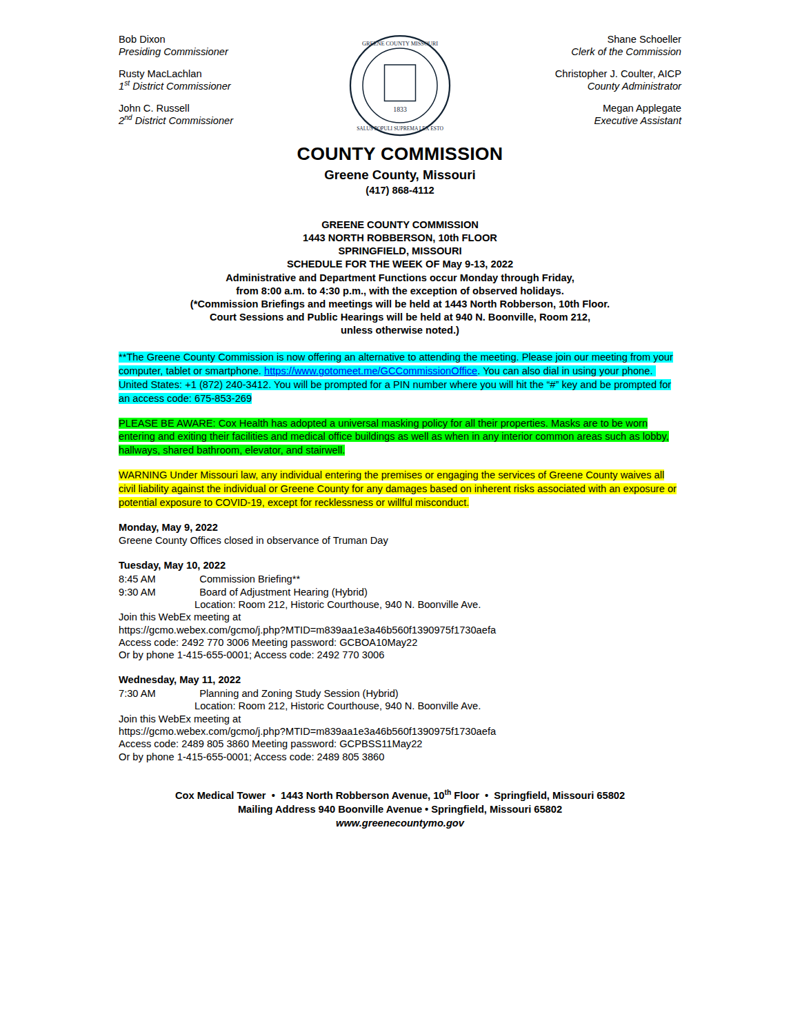Bob Dixon
Presiding Commissioner
Rusty MacLachlan
1st District Commissioner
John C. Russell
2nd District Commissioner
Shane Schoeller
Clerk of the Commission
Christopher J. Coulter, AICP
County Administrator
Megan Applegate
Executive Assistant
COUNTY COMMISSION
Greene County, Missouri
(417) 868-4112
GREENE COUNTY COMMISSION
1443 NORTH ROBBERSON, 10th FLOOR
SPRINGFIELD, MISSOURI
SCHEDULE FOR THE WEEK OF May 9-13, 2022
Administrative and Department Functions occur Monday through Friday,
from 8:00 a.m. to 4:30 p.m., with the exception of observed holidays.
(*Commission Briefings and meetings will be held at 1443 North Robberson, 10th Floor.
Court Sessions and Public Hearings will be held at 940 N. Boonville, Room 212,
unless otherwise noted.)
**The Greene County Commission is now offering an alternative to attending the meeting. Please join our meeting from your computer, tablet or smartphone. https://www.gotomeet.me/GCCommissionOffice. You can also dial in using your phone. United States: +1 (872) 240-3412. You will be prompted for a PIN number where you will hit the “#” key and be prompted for an access code: 675-853-269
PLEASE BE AWARE: Cox Health has adopted a universal masking policy for all their properties. Masks are to be worn entering and exiting their facilities and medical office buildings as well as when in any interior common areas such as lobby, hallways, shared bathroom, elevator, and stairwell.
WARNING Under Missouri law, any individual entering the premises or engaging the services of Greene County waives all civil liability against the individual or Greene County for any damages based on inherent risks associated with an exposure or potential exposure to COVID-19, except for recklessness or willful misconduct.
Monday, May 9, 2022
Greene County Offices closed in observance of Truman Day
Tuesday, May 10, 2022
8:45 AM Commission Briefing**
9:30 AM Board of Adjustment Hearing (Hybrid)
Location: Room 212, Historic Courthouse, 940 N. Boonville Ave.
Join this WebEx meeting at
https://gcmo.webex.com/gcmo/j.php?MTID=m839aa1e3a46b560f1390975f1730aefa
Access code: 2492 770 3006 Meeting password: GCBOA10May22
Or by phone 1-415-655-0001; Access code: 2492 770 3006
Wednesday, May 11, 2022
7:30 AM Planning and Zoning Study Session (Hybrid)
Location: Room 212, Historic Courthouse, 940 N. Boonville Ave.
Join this WebEx meeting at
https://gcmo.webex.com/gcmo/j.php?MTID=m839aa1e3a46b560f1390975f1730aefa
Access code: 2489 805 3860 Meeting password: GCPBSS11May22
Or by phone 1-415-655-0001; Access code: 2489 805 3860
Cox Medical Tower • 1443 North Robberson Avenue, 10th Floor • Springfield, Missouri 65802
Mailing Address 940 Boonville Avenue • Springfield, Missouri 65802
www.greenecountymo.gov